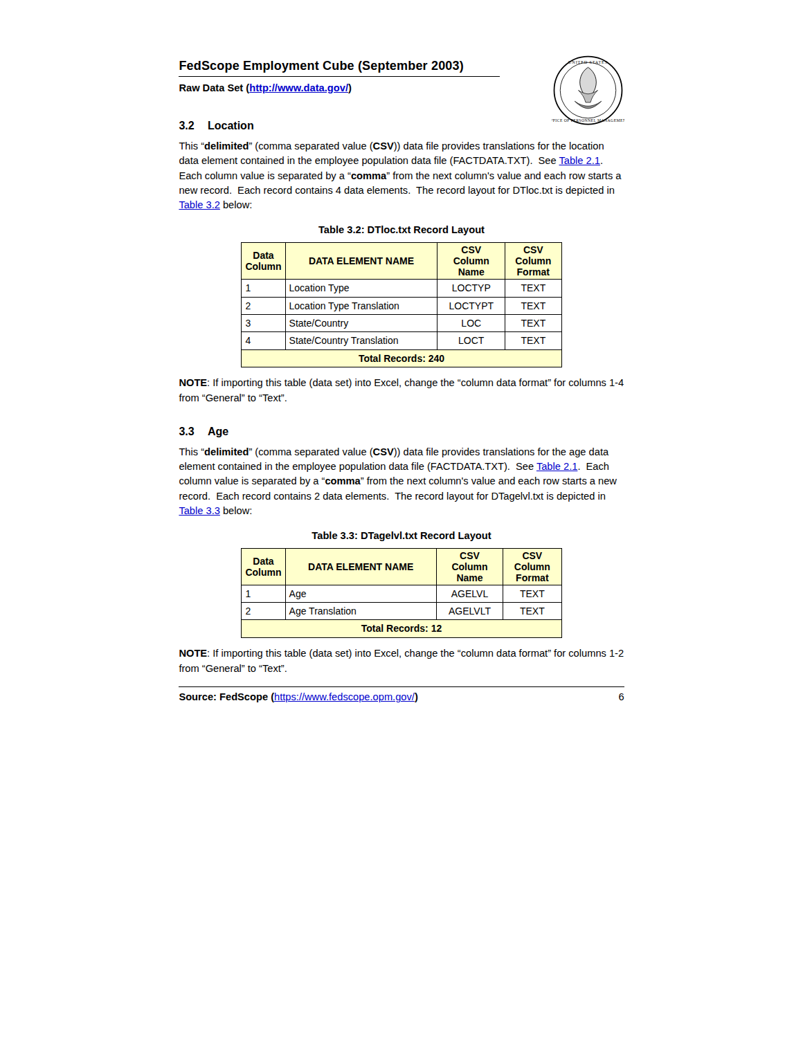UNITED STATES OFFICE OF PERSONNEL MANAGEMENT
FedScope Employment Cube (September 2003)
Raw Data Set (http://www.data.gov/)
3.2 Location
This “delimited” (comma separated value (CSV)) data file provides translations for the location data element contained in the employee population data file (FACTDATA.TXT). See Table 2.1. Each column value is separated by a “comma” from the next column's value and each row starts a new record. Each record contains 4 data elements. The record layout for DTloc.txt is depicted in Table 3.2 below:
Table 3.2: DTloc.txt Record Layout
| Data Column | DATA ELEMENT NAME | CSV Column Name | CSV Column Format |
| --- | --- | --- | --- |
| 1 | Location Type | LOCTYP | TEXT |
| 2 | Location Type Translation | LOCTYPT | TEXT |
| 3 | State/Country | LOC | TEXT |
| 4 | State/Country Translation | LOCT | TEXT |
| Total Records: 240 |
NOTE: If importing this table (data set) into Excel, change the “column data format” for columns 1-4 from “General” to “Text”.
3.3 Age
This “delimited” (comma separated value (CSV)) data file provides translations for the age data element contained in the employee population data file (FACTDATA.TXT). See Table 2.1. Each column value is separated by a “comma” from the next column's value and each row starts a new record. Each record contains 2 data elements. The record layout for DTagelvl.txt is depicted in Table 3.3 below:
Table 3.3: DTagelvl.txt Record Layout
| Data Column | DATA ELEMENT NAME | CSV Column Name | CSV Column Format |
| --- | --- | --- | --- |
| 1 | Age | AGELVL | TEXT |
| 2 | Age Translation | AGELVLT | TEXT |
| Total Records: 12 |
NOTE: If importing this table (data set) into Excel, change the “column data format” for columns 1-2 from “General” to “Text”.
Source: FedScope (https://www.fedscope.opm.gov/) 6